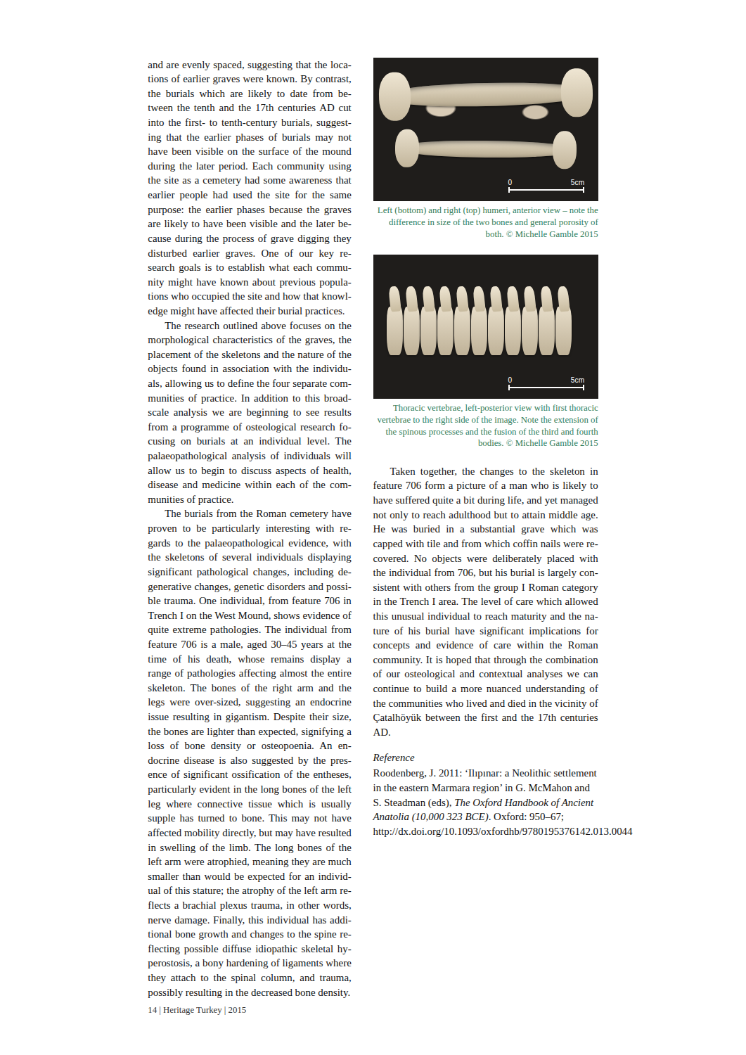and are evenly spaced, suggesting that the locations of earlier graves were known. By contrast, the burials which are likely to date from between the tenth and the 17th centuries AD cut into the first- to tenth-century burials, suggesting that the earlier phases of burials may not have been visible on the surface of the mound during the later period. Each community using the site as a cemetery had some awareness that earlier people had used the site for the same purpose: the earlier phases because the graves are likely to have been visible and the later because during the process of grave digging they disturbed earlier graves. One of our key research goals is to establish what each community might have known about previous populations who occupied the site and how that knowledge might have affected their burial practices.
The research outlined above focuses on the morphological characteristics of the graves, the placement of the skeletons and the nature of the objects found in association with the individuals, allowing us to define the four separate communities of practice. In addition to this broad-scale analysis we are beginning to see results from a programme of osteological research focusing on burials at an individual level. The palaeopathological analysis of individuals will allow us to begin to discuss aspects of health, disease and medicine within each of the communities of practice.
The burials from the Roman cemetery have proven to be particularly interesting with regards to the palaeopathological evidence, with the skeletons of several individuals displaying significant pathological changes, including degenerative changes, genetic disorders and possible trauma. One individual, from feature 706 in Trench I on the West Mound, shows evidence of quite extreme pathologies. The individual from feature 706 is a male, aged 30–45 years at the time of his death, whose remains display a range of pathologies affecting almost the entire skeleton. The bones of the right arm and the legs were over-sized, suggesting an endocrine issue resulting in gigantism. Despite their size, the bones are lighter than expected, signifying a loss of bone density or osteopoenia. An endocrine disease is also suggested by the presence of significant ossification of the entheses, particularly evident in the long bones of the left leg where connective tissue which is usually supple has turned to bone. This may not have affected mobility directly, but may have resulted in swelling of the limb. The long bones of the left arm were atrophied, meaning they are much smaller than would be expected for an individual of this stature; the atrophy of the left arm reflects a brachial plexus trauma, in other words, nerve damage. Finally, this individual has additional bone growth and changes to the spine reflecting possible diffuse idiopathic skeletal hyperostosis, a bony hardening of ligaments where they attach to the spinal column, and trauma, possibly resulting in the decreased bone density.
05cm
Left (bottom) and right (top) humeri, anterior view – note the difference in size of the two bones and general porosity of both. © Michelle Gamble 2015
05cm
Thoracic vertebrae, left-posterior view with first thoracic vertebrae to the right side of the image. Note the extension of the spinous processes and the fusion of the third and fourth bodies. © Michelle Gamble 2015
Taken together, the changes to the skeleton in feature 706 form a picture of a man who is likely to have suffered quite a bit during life, and yet managed not only to reach adulthood but to attain middle age. He was buried in a substantial grave which was capped with tile and from which coffin nails were recovered. No objects were deliberately placed with the individual from 706, but his burial is largely consistent with others from the group I Roman category in the Trench I area. The level of care which allowed this unusual individual to reach maturity and the nature of his burial have significant implications for concepts and evidence of care within the Roman community. It is hoped that through the combination of our osteological and contextual analyses we can continue to build a more nuanced understanding of the communities who lived and died in the vicinity of Çatalhöyük between the first and the 17th centuries AD.
Reference
Roodenberg, J. 2011: ‘Ilıpınar: a Neolithic settlement in the eastern Marmara region’ in G. McMahon and S. Steadman (eds), The Oxford Handbook of Ancient Anatolia (10,000 323 BCE). Oxford: 950–67; http://dx.doi.org/10.1093/oxfordhb/9780195376142.013.0044
14 | Heritage Turkey | 2015